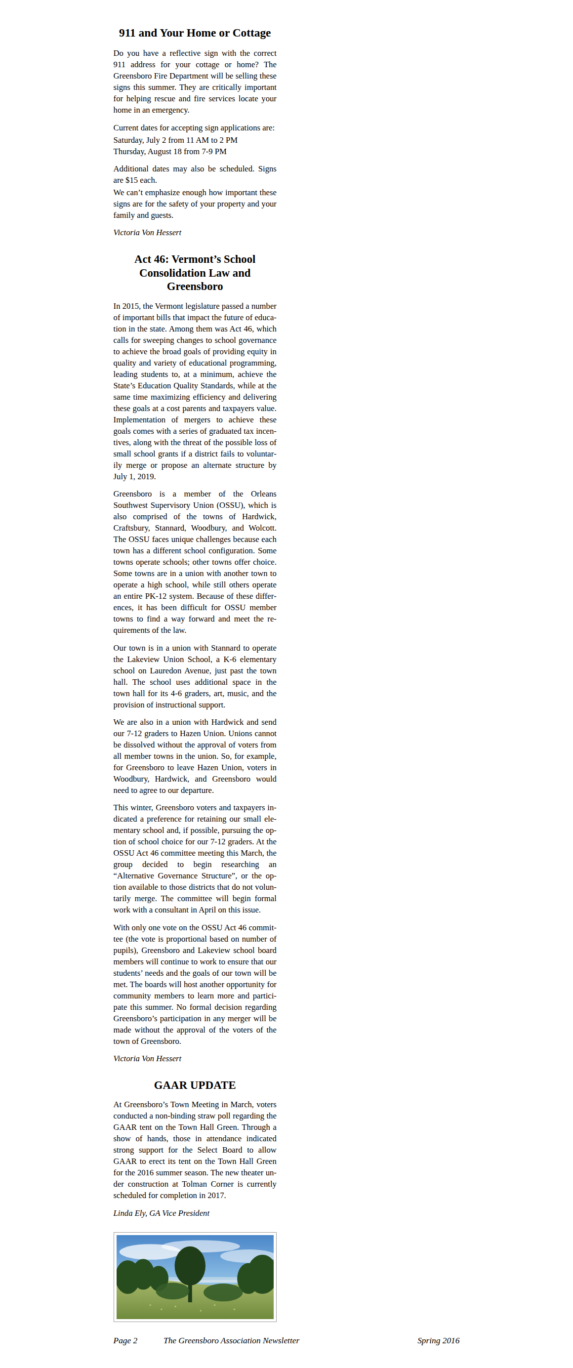911 and Your Home or Cottage
Do you have a reflective sign with the correct 911 address for your cottage or home? The Greensboro Fire Department will be selling these signs this summer. They are critically important for helping rescue and fire services locate your home in an emergency.
Current dates for accepting sign applications are:
Saturday, July 2 from 11 AM to 2 PM
Thursday, August 18 from 7-9 PM
Additional dates may also be scheduled. Signs are $15 each.
We can’t emphasize enough how important these signs are for the safety of your property and your family and guests.
Victoria Von Hessert
Act 46: Vermont’s School Consolidation Law and Greensboro
In 2015, the Vermont legislature passed a number of important bills that impact the future of education in the state. Among them was Act 46, which calls for sweeping changes to school governance to achieve the broad goals of providing equity in quality and variety of educational programming, leading students to, at a minimum, achieve the State’s Education Quality Standards, while at the same time maximizing efficiency and delivering these goals at a cost parents and taxpayers value. Implementation of mergers to achieve these goals comes with a series of graduated tax incentives, along with the threat of the possible loss of small school grants if a district fails to voluntarily merge or propose an alternate structure by July 1, 2019.
Greensboro is a member of the Orleans Southwest Supervisory Union (OSSU), which is also comprised of the towns of Hardwick, Craftsbury, Stannard, Woodbury, and Wolcott. The OSSU faces unique challenges because each town has a different school configuration. Some towns operate schools; other towns offer choice. Some towns are in a union with another town to operate a high school, while still others operate an entire PK-12 system. Because of these differences, it has been difficult for OSSU member towns to find a way forward and meet the requirements of the law.
Our town is in a union with Stannard to operate the Lakeview Union School, a K-6 elementary school on Lauredon Avenue, just past the town hall. The school uses additional space in the town hall for its 4-6 graders, art, music, and the provision of instructional support.
We are also in a union with Hardwick and send our 7-12 graders to Hazen Union. Unions cannot be dissolved without the approval of voters from all member towns in the union. So, for example, for Greensboro to leave Hazen Union, voters in Woodbury, Hardwick, and Greensboro would need to agree to our departure.
This winter, Greensboro voters and taxpayers indicated a preference for retaining our small elementary school and, if possible, pursuing the option of school choice for our 7-12 graders. At the OSSU Act 46 committee meeting this March, the group decided to begin researching an “Alternative Governance Structure”, or the option available to those districts that do not voluntarily merge. The committee will begin formal work with a consultant in April on this issue.
With only one vote on the OSSU Act 46 committee (the vote is proportional based on number of pupils), Greensboro and Lakeview school board members will continue to work to ensure that our students’ needs and the goals of our town will be met. The boards will host another opportunity for community members to learn more and participate this summer. No formal decision regarding Greensboro’s participation in any merger will be made without the approval of the voters of the town of Greensboro.
Victoria Von Hessert
GAAR UPDATE
At Greensboro’s Town Meeting in March, voters conducted a non-binding straw poll regarding the GAAR tent on the Town Hall Green. Through a show of hands, those in attendance indicated strong support for the Select Board to allow GAAR to erect its tent on the Town Hall Green for the 2016 summer season. The new theater under construction at Tolman Corner is currently scheduled for completion in 2017.
Linda Ely, GA Vice President
Page 2 The Greensboro Association Newsletter Spring 2016